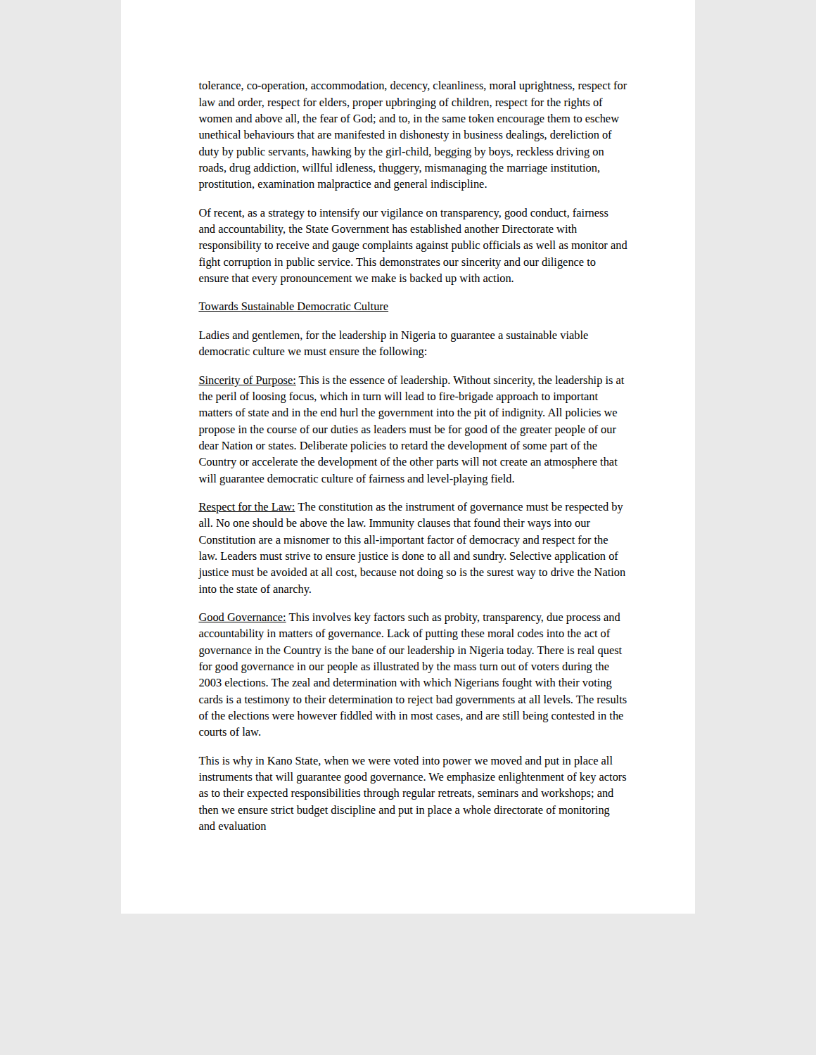tolerance, co-operation, accommodation, decency, cleanliness, moral uprightness, respect for law and order, respect for elders, proper upbringing of children, respect for the rights of women and above all, the fear of God; and to, in the same token encourage them to eschew unethical behaviours that are manifested in dishonesty in business dealings, dereliction of duty by public servants, hawking by the girl-child, begging by boys, reckless driving on roads, drug addiction, willful idleness, thuggery, mismanaging the marriage institution, prostitution, examination malpractice and general indiscipline.
Of recent, as a strategy to intensify our vigilance on transparency, good conduct, fairness and accountability, the State Government has established another Directorate with responsibility to receive and gauge complaints against public officials as well as monitor and fight corruption in public service. This demonstrates our sincerity and our diligence to ensure that every pronouncement we make is backed up with action.
Towards Sustainable Democratic Culture
Ladies and gentlemen, for the leadership in Nigeria to guarantee a sustainable viable democratic culture we must ensure the following:
Sincerity of Purpose: This is the essence of leadership. Without sincerity, the leadership is at the peril of loosing focus, which in turn will lead to fire-brigade approach to important matters of state and in the end hurl the government into the pit of indignity. All policies we propose in the course of our duties as leaders must be for good of the greater people of our dear Nation or states. Deliberate policies to retard the development of some part of the Country or accelerate the development of the other parts will not create an atmosphere that will guarantee democratic culture of fairness and level-playing field.
Respect for the Law: The constitution as the instrument of governance must be respected by all. No one should be above the law. Immunity clauses that found their ways into our Constitution are a misnomer to this all-important factor of democracy and respect for the law. Leaders must strive to ensure justice is done to all and sundry. Selective application of justice must be avoided at all cost, because not doing so is the surest way to drive the Nation into the state of anarchy.
Good Governance: This involves key factors such as probity, transparency, due process and accountability in matters of governance. Lack of putting these moral codes into the act of governance in the Country is the bane of our leadership in Nigeria today. There is real quest for good governance in our people as illustrated by the mass turn out of voters during the 2003 elections. The zeal and determination with which Nigerians fought with their voting cards is a testimony to their determination to reject bad governments at all levels. The results of the elections were however fiddled with in most cases, and are still being contested in the courts of law.
This is why in Kano State, when we were voted into power we moved and put in place all instruments that will guarantee good governance. We emphasize enlightenment of key actors as to their expected responsibilities through regular retreats, seminars and workshops; and then we ensure strict budget discipline and put in place a whole directorate of monitoring and evaluation